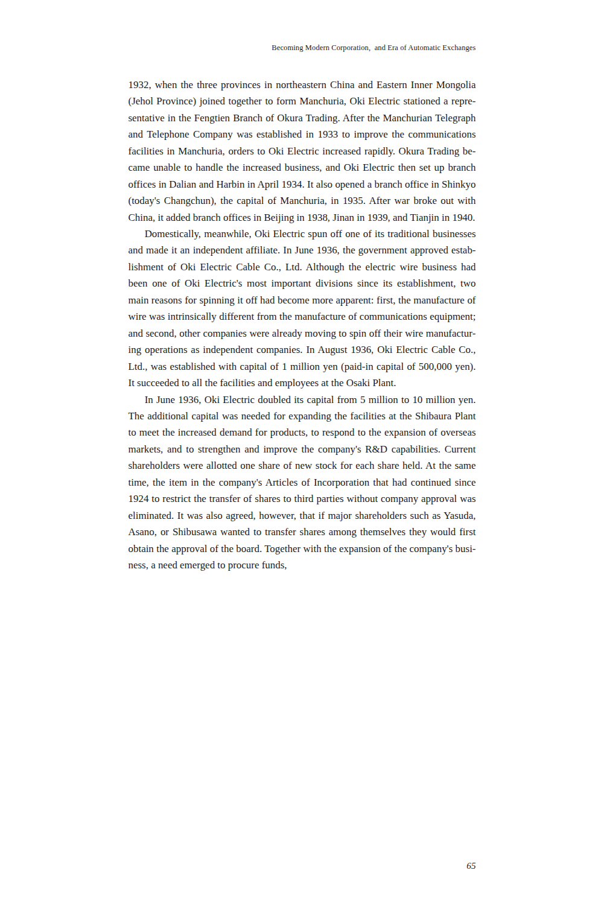Becoming Modern Corporation, and Era of Automatic Exchanges
1932, when the three provinces in northeastern China and Eastern Inner Mongolia (Jehol Province) joined together to form Manchuria, Oki Electric stationed a representative in the Fengtien Branch of Okura Trading. After the Manchurian Telegraph and Telephone Company was established in 1933 to improve the communications facilities in Manchuria, orders to Oki Electric increased rapidly. Okura Trading became unable to handle the increased business, and Oki Electric then set up branch offices in Dalian and Harbin in April 1934. It also opened a branch office in Shinkyo (today's Changchun), the capital of Manchuria, in 1935. After war broke out with China, it added branch offices in Beijing in 1938, Jinan in 1939, and Tianjin in 1940.
Domestically, meanwhile, Oki Electric spun off one of its traditional businesses and made it an independent affiliate. In June 1936, the government approved establishment of Oki Electric Cable Co., Ltd. Although the electric wire business had been one of Oki Electric's most important divisions since its establishment, two main reasons for spinning it off had become more apparent: first, the manufacture of wire was intrinsically different from the manufacture of communications equipment; and second, other companies were already moving to spin off their wire manufacturing operations as independent companies. In August 1936, Oki Electric Cable Co., Ltd., was established with capital of 1 million yen (paid-in capital of 500,000 yen). It succeeded to all the facilities and employees at the Osaki Plant.
In June 1936, Oki Electric doubled its capital from 5 million to 10 million yen. The additional capital was needed for expanding the facilities at the Shibaura Plant to meet the increased demand for products, to respond to the expansion of overseas markets, and to strengthen and improve the company's R&D capabilities. Current shareholders were allotted one share of new stock for each share held. At the same time, the item in the company's Articles of Incorporation that had continued since 1924 to restrict the transfer of shares to third parties without company approval was eliminated. It was also agreed, however, that if major shareholders such as Yasuda, Asano, or Shibusawa wanted to transfer shares among themselves they would first obtain the approval of the board. Together with the expansion of the company's business, a need emerged to procure funds,
65